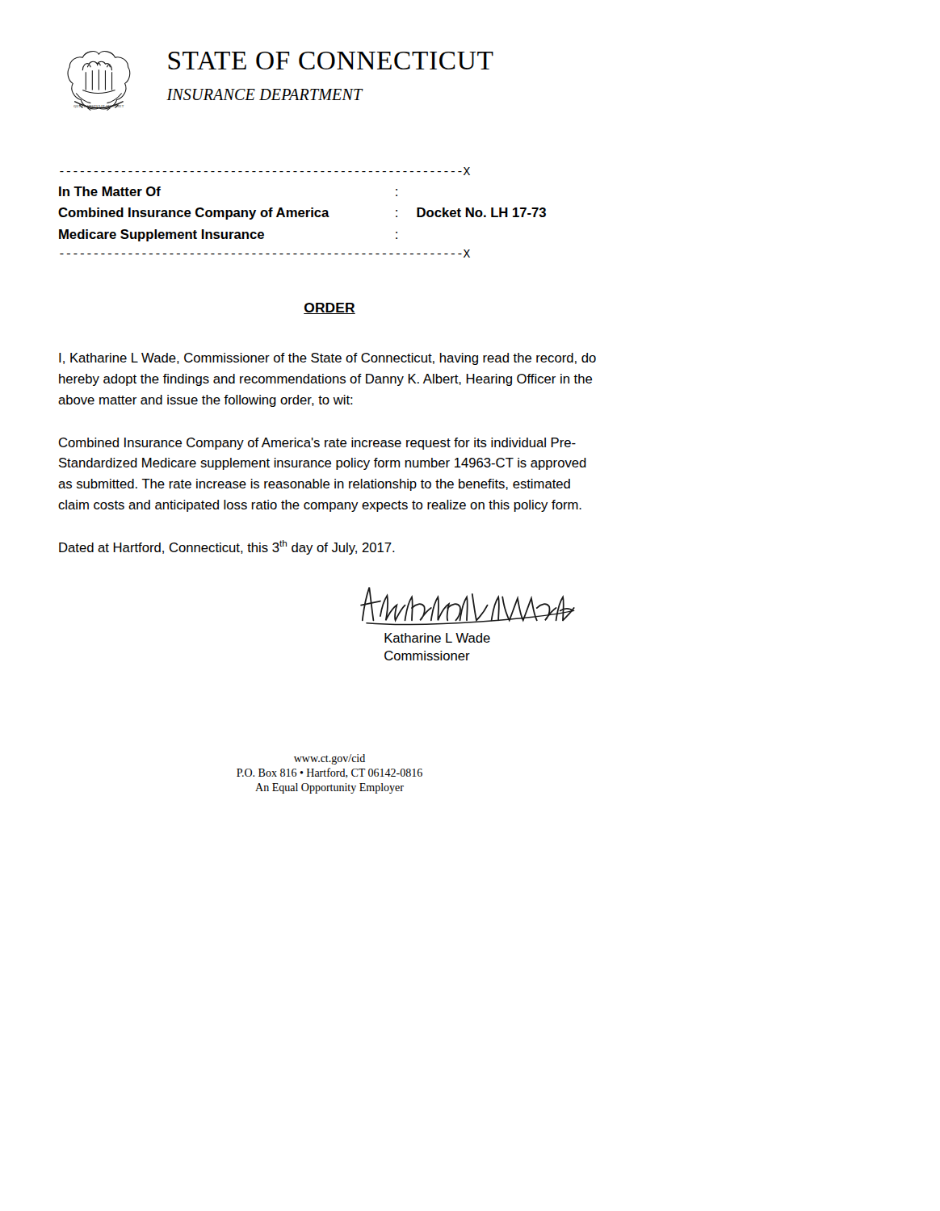QUI TRANSTULIT SUSTINET
STATE OF CONNECTICUT
INSURANCE DEPARTMENT
-----------------------------------------------------------X
| In The Matter Of | : | |
| Combined Insurance Company of America | : | Docket No. LH 17-73 |
| Medicare Supplement Insurance | : | |
-----------------------------------------------------------X
ORDER
I, Katharine L Wade, Commissioner of the State of Connecticut, having read the record, do hereby adopt the findings and recommendations of Danny K. Albert, Hearing Officer in the above matter and issue the following order, to wit:
Combined Insurance Company of America's rate increase request for its individual Pre-Standardized Medicare supplement insurance policy form number 14963-CT is approved as submitted. The rate increase is reasonable in relationship to the benefits, estimated claim costs and anticipated loss ratio the company expects to realize on this policy form.
Dated at Hartford, Connecticut, this 3th day of July, 2017.
Katharine L Wade
Commissioner
www.ct.gov/cid
P.O. Box 816 • Hartford, CT 06142-0816
An Equal Opportunity Employer